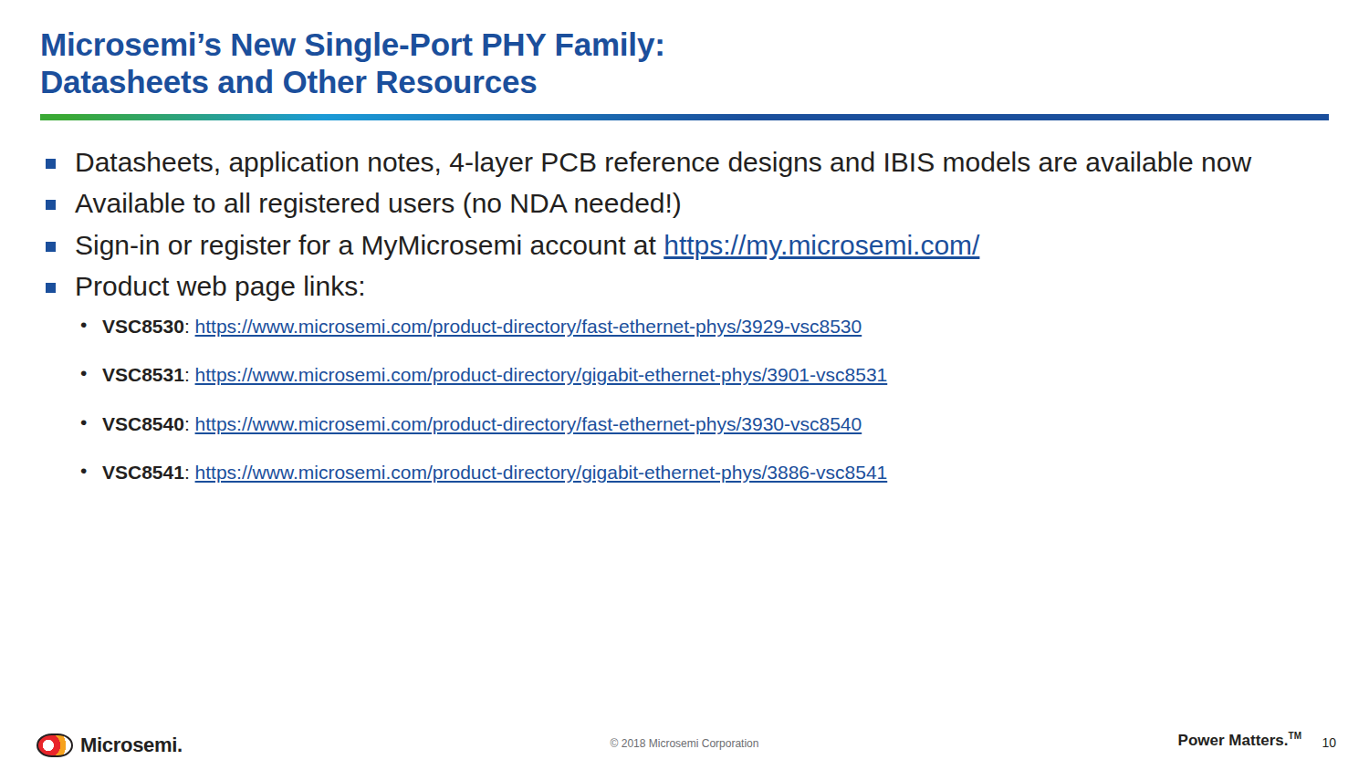Microsemi’s New Single-Port PHY Family:
Datasheets and Other Resources
Datasheets, application notes, 4-layer PCB reference designs and IBIS models are available now
Available to all registered users (no NDA needed!)
Sign-in or register for a MyMicrosemi account at https://my.microsemi.com/
Product web page links:
VSC8530: https://www.microsemi.com/product-directory/fast-ethernet-phys/3929-vsc8530
VSC8531: https://www.microsemi.com/product-directory/gigabit-ethernet-phys/3901-vsc8531
VSC8540: https://www.microsemi.com/product-directory/fast-ethernet-phys/3930-vsc8540
VSC8541: https://www.microsemi.com/product-directory/gigabit-ethernet-phys/3886-vsc8541
Microsemi.
© 2018 Microsemi Corporation
Power Matters.TM
10